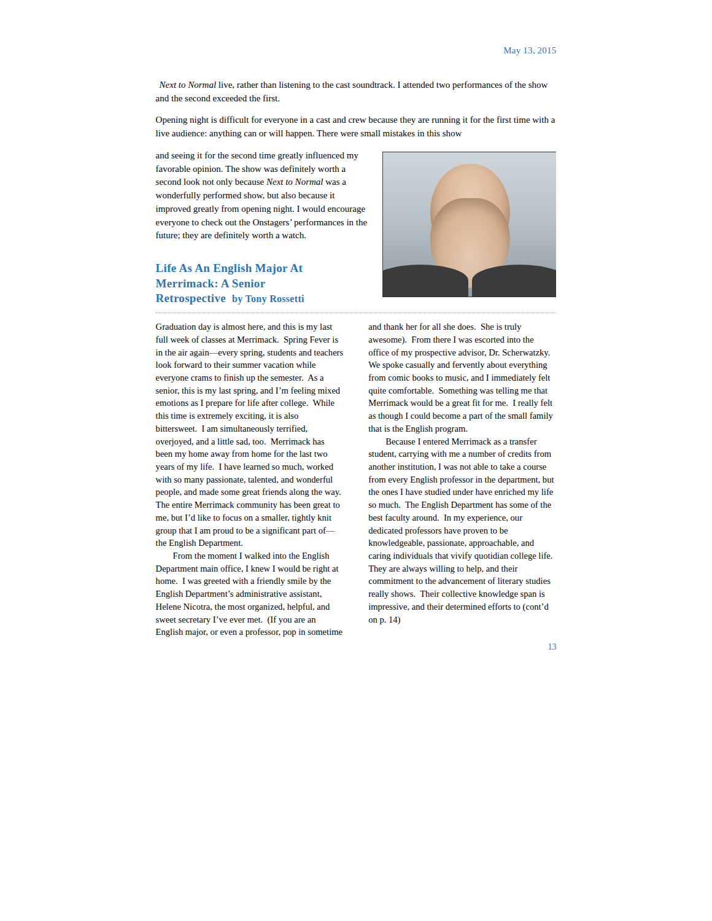May 13, 2015
Next to Normal live, rather than listening to the cast soundtrack. I attended two performances of the show and the second exceeded the first.
Opening night is difficult for everyone in a cast and crew because they are running it for the first time with a live audience: anything can or will happen. There were small mistakes in this show
and seeing it for the second time greatly influenced my favorable opinion. The show was definitely worth a second look not only because Next to Normal was a wonderfully performed show, but also because it improved greatly from opening night. I would encourage everyone to check out the Onstagers’ performances in the future; they are definitely worth a watch.
Life As An English Major At
Merrimack: A Senior
Retrospective by Tony Rossetti
Graduation day is almost here, and this is my last full week of classes at Merrimack. Spring Fever is in the air again—every spring, students and teachers look forward to their summer vacation while everyone crams to finish up the semester. As a senior, this is my last spring, and I’m feeling mixed emotions as I prepare for life after college. While this time is extremely exciting, it is also bittersweet. I am simultaneously terrified, overjoyed, and a little sad, too. Merrimack has been my home away from home for the last two years of my life. I have learned so much, worked with so many passionate, talented, and wonderful people, and made some great friends along the way. The entire Merrimack community has been great to me, but I’d like to focus on a smaller, tightly knit group that I am proud to be a significant part of—the English Department.
From the moment I walked into the English Department main office, I knew I would be right at home. I was greeted with a friendly smile by the English Department’s administrative assistant, Helene Nicotra, the most organized, helpful, and sweet secretary I’ve ever met. (If you are an English major, or even a professor, pop in sometime and thank her for all she does. She is truly awesome). From there I was escorted into the office of my prospective advisor, Dr. Scherwatzky. We spoke casually and fervently about everything from comic books to music, and I immediately felt quite comfortable. Something was telling me that Merrimack would be a great fit for me. I really felt as though I could become a part of the small family that is the English program.
Because I entered Merrimack as a transfer student, carrying with me a number of credits from another institution, I was not able to take a course from every English professor in the department, but the ones I have studied under have enriched my life so much. The English Department has some of the best faculty around. In my experience, our dedicated professors have proven to be knowledgeable, passionate, approachable, and caring individuals that vivify quotidian college life. They are always willing to help, and their commitment to the advancement of literary studies really shows. Their collective knowledge span is impressive, and their determined efforts to (cont’d on p. 14)
13